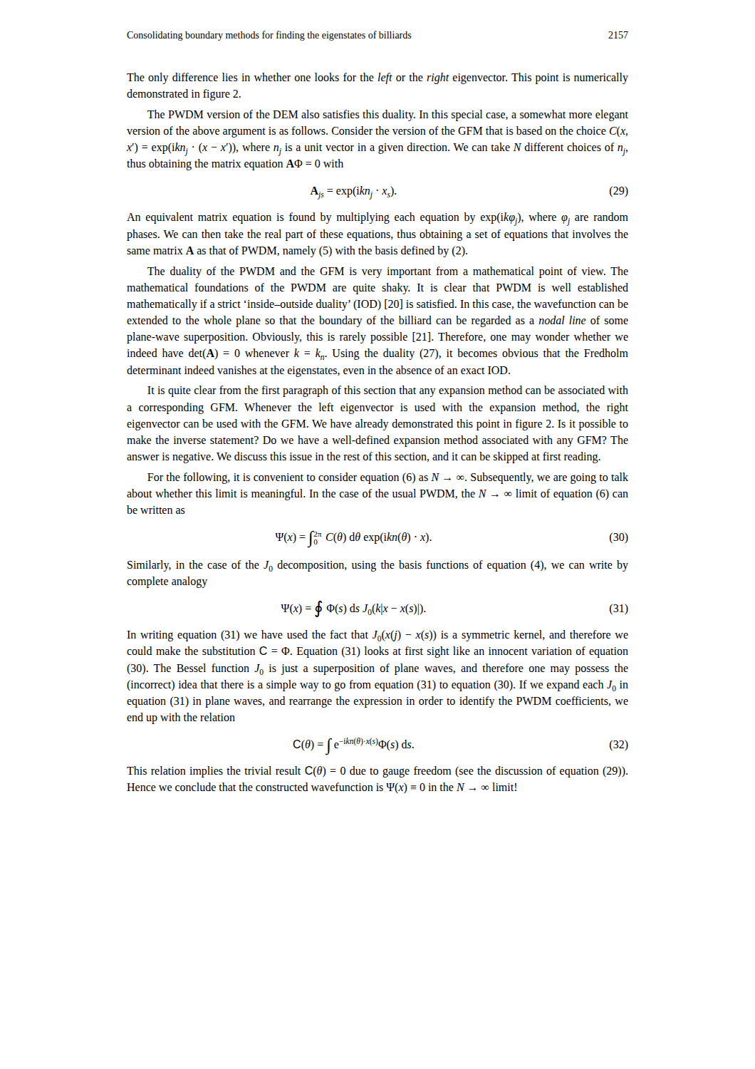Consolidating boundary methods for finding the eigenstates of billiards 2157
The only difference lies in whether one looks for the left or the right eigenvector. This point is numerically demonstrated in figure 2.
The PWDM version of the DEM also satisfies this duality. In this special case, a somewhat more elegant version of the above argument is as follows. Consider the version of the GFM that is based on the choice C(x, x′) = exp(iknj · (x − x′)), where nj is a unit vector in a given direction. We can take N different choices of nj, thus obtaining the matrix equation AΦ = 0 with
Ajs = exp(iknj · xs). (29)
An equivalent matrix equation is found by multiplying each equation by exp(ikφj), where φj are random phases. We can then take the real part of these equations, thus obtaining a set of equations that involves the same matrix A as that of PWDM, namely (5) with the basis defined by (2).
The duality of the PWDM and the GFM is very important from a mathematical point of view. The mathematical foundations of the PWDM are quite shaky. It is clear that PWDM is well established mathematically if a strict ‘inside–outside duality’ (IOD) [20] is satisfied. In this case, the wavefunction can be extended to the whole plane so that the boundary of the billiard can be regarded as a nodal line of some plane-wave superposition. Obviously, this is rarely possible [21]. Therefore, one may wonder whether we indeed have det(A) = 0 whenever k = kn. Using the duality (27), it becomes obvious that the Fredholm determinant indeed vanishes at the eigenstates, even in the absence of an exact IOD.
It is quite clear from the first paragraph of this section that any expansion method can be associated with a corresponding GFM. Whenever the left eigenvector is used with the expansion method, the right eigenvector can be used with the GFM. We have already demonstrated this point in figure 2. Is it possible to make the inverse statement? Do we have a well-defined expansion method associated with any GFM? The answer is negative. We discuss this issue in the rest of this section, and it can be skipped at first reading.
For the following, it is convenient to consider equation (6) as N → ∞. Subsequently, we are going to talk about whether this limit is meaningful. In the case of the usual PWDM, the N → ∞ limit of equation (6) can be written as
Ψ(x) = ∫2π 0 C(θ) dθ exp(ikn(θ) · x). (30)
Similarly, in the case of the J0 decomposition, using the basis functions of equation (4), we can write by complete analogy
Ψ(x) = ∮ Φ(s) ds J0(k|x − x(s)|). (31)
In writing equation (31) we have used the fact that J0(x(j) − x(s)) is a symmetric kernel, and therefore we could make the substitution C = Φ. Equation (31) looks at first sight like an innocent variation of equation (30). The Bessel function J0 is just a superposition of plane waves, and therefore one may possess the (incorrect) idea that there is a simple way to go from equation (31) to equation (30). If we expand each J0 in equation (31) in plane waves, and rearrange the expression in order to identify the PWDM coefficients, we end up with the relation
C(θ) = ∫ e−ikn(θ)·x(s)Φ(s) ds. (32)
This relation implies the trivial result C(θ) = 0 due to gauge freedom (see the discussion of equation (29)). Hence we conclude that the constructed wavefunction is Ψ(x) ≡ 0 in the N → ∞ limit!